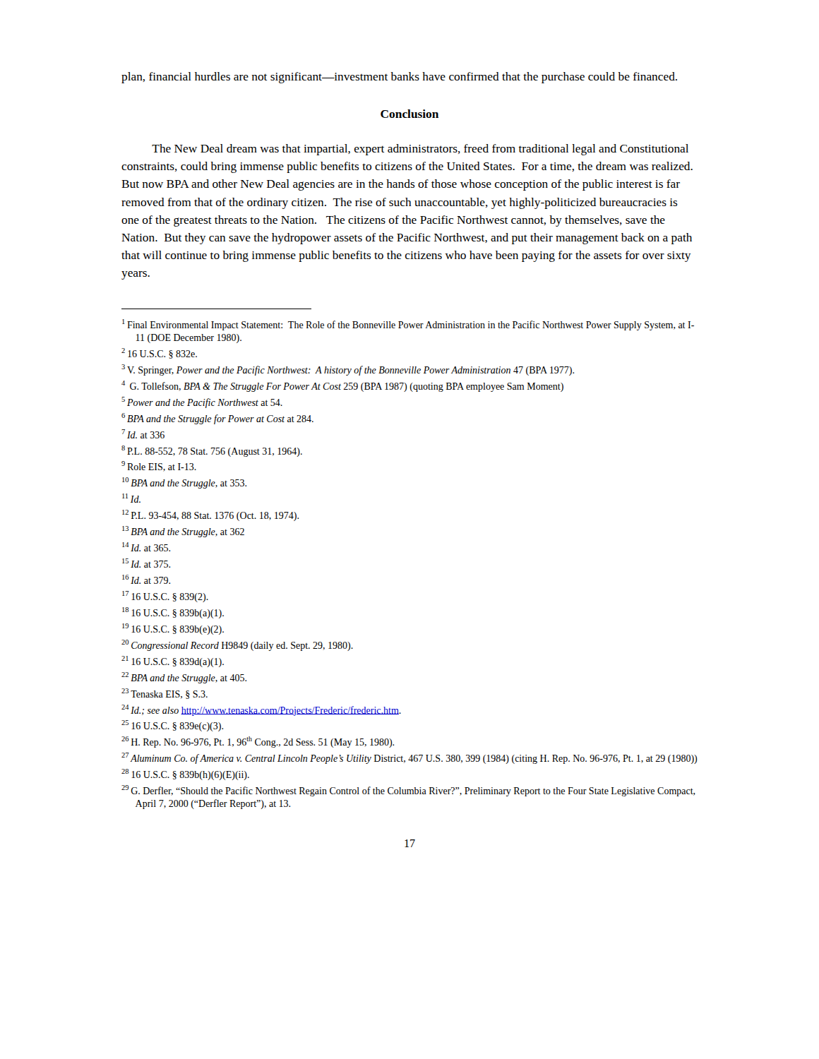plan, financial hurdles are not significant—investment banks have confirmed that the purchase could be financed.
Conclusion
The New Deal dream was that impartial, expert administrators, freed from traditional legal and Constitutional constraints, could bring immense public benefits to citizens of the United States. For a time, the dream was realized. But now BPA and other New Deal agencies are in the hands of those whose conception of the public interest is far removed from that of the ordinary citizen. The rise of such unaccountable, yet highly-politicized bureaucracies is one of the greatest threats to the Nation. The citizens of the Pacific Northwest cannot, by themselves, save the Nation. But they can save the hydropower assets of the Pacific Northwest, and put their management back on a path that will continue to bring immense public benefits to the citizens who have been paying for the assets for over sixty years.
1 Final Environmental Impact Statement: The Role of the Bonneville Power Administration in the Pacific Northwest Power Supply System, at I-11 (DOE December 1980).
216 U.S.C. § 832e.
3 V. Springer, Power and the Pacific Northwest: A history of the Bonneville Power Administration 47 (BPA 1977).
4 G. Tollefson, BPA & The Struggle For Power At Cost 259 (BPA 1987) (quoting BPA employee Sam Moment)
5 Power and the Pacific Northwest at 54.
6 BPA and the Struggle for Power at Cost at 284.
7 Id. at 336
8 P.L. 88-552, 78 Stat. 756 (August 31, 1964).
9 Role EIS, at I-13.
10 BPA and the Struggle, at 353.
11 Id.
12 P.L. 93-454, 88 Stat. 1376 (Oct. 18, 1974).
13 BPA and the Struggle, at 362
14 Id. at 365.
15 Id. at 375.
16 Id. at 379.
1716 U.S.C. § 839(2).
1816 U.S.C. § 839b(a)(1).
1916 U.S.C. § 839b(e)(2).
20 Congressional Record H9849 (daily ed. Sept. 29, 1980).
2116 U.S.C. § 839d(a)(1).
22 BPA and the Struggle, at 405.
23 Tenaska EIS, § S.3.
24 Id.; see also http://www.tenaska.com/Projects/Frederic/frederic.htm.
2516 U.S.C. § 839e(c)(3).
26 H. Rep. No. 96-976, Pt. 1, 96th Cong., 2d Sess. 51 (May 15, 1980).
27 Aluminum Co. of America v. Central Lincoln People’s Utility District, 467 U.S. 380, 399 (1984) (citing H. Rep. No. 96-976, Pt. 1, at 29 (1980))
2816 U.S.C. § 839b(h)(6)(E)(ii).
29 G. Derfler, “Should the Pacific Northwest Regain Control of the Columbia River?”, Preliminary Report to the Four State Legislative Compact, April 7, 2000 (“Derfler Report”), at 13.
17